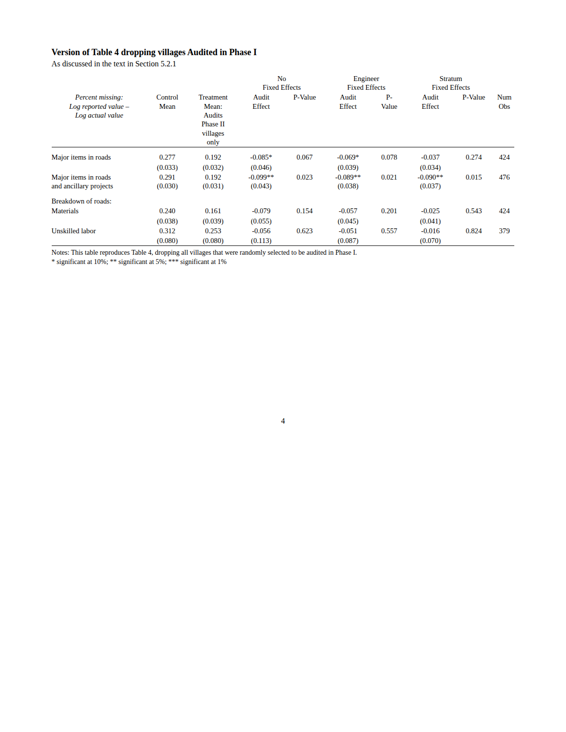Version of Table 4 dropping villages Audited in Phase I
As discussed in the text in Section 5.2.1
| | | | No Fixed Effects | Engineer Fixed Effects | Stratum Fixed Effects | |
| Percent missing: Log reported value – Log actual value | Control Mean | Treatment Mean: Audits Phase II villages only | Audit Effect | P-Value | Audit Effect | P- Value | Audit Effect | P-Value | Num Obs |
| Major items in roads | 0.277 | 0.192 | -0.085* | 0.067 | -0.069* | 0.078 | -0.037 | 0.274 | 424 |
| | (0.033) | (0.032) | (0.046) | | (0.039) | | (0.034) | | |
| Major items in roads and ancillary projects | 0.291 (0.030) | 0.192 (0.031) | -0.099** (0.043) | 0.023 | -0.089** (0.038) | 0.021 | -0.090** (0.037) | 0.015 | 476 |
| Breakdown of roads: | |
| Materials | 0.240 | 0.161 | -0.079 | 0.154 | -0.057 | 0.201 | -0.025 | 0.543 | 424 |
| | (0.038) | (0.039) | (0.055) | | (0.045) | | (0.041) | | |
| Unskilled labor | 0.312 | 0.253 | -0.056 | 0.623 | -0.051 | 0.557 | -0.016 | 0.824 | 379 |
| | (0.080) | (0.080) | (0.113) | | (0.087) | | (0.070) | | |
Notes: This table reproduces Table 4, dropping all villages that were randomly selected to be audited in Phase I.
* significant at 10%; ** significant at 5%; *** significant at 1%
4